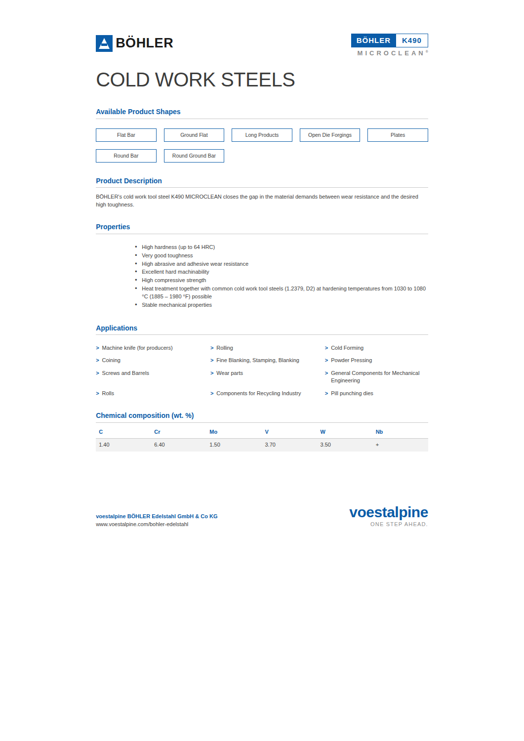BÖHLER
BÖHLER K490
MICROCLEAN®
COLD WORK STEELS
Available Product Shapes
Flat Bar
Ground Flat
Long Products
Open Die Forgings
Plates
Round Bar
Round Ground Bar
Product Description
BÖHLER's cold work tool steel K490 MICROCLEAN closes the gap in the material demands between wear resistance and the desired high toughness.
Properties
High hardness (up to 64 HRC)
Very good toughness
High abrasive and adhesive wear resistance
Excellent hard machinability
High compressive strength
Heat treatment together with common cold work tool steels (1.2379, D2) at hardening temperatures from 1030 to 1080 °C (1885 – 1980 °F) possible
Stable mechanical properties
Applications
>Machine knife (for producers)
>Rolling
>Cold Forming
>Coining
>Fine Blanking, Stamping, Blanking
>Powder Pressing
>Screws and Barrels
>Wear parts
>General Components for Mechanical Engineering
>Rolls
>Components for Recycling Industry
>Pill punching dies
Chemical composition (wt. %)
| C | Cr | Mo | V | W | Nb |
| --- | --- | --- | --- | --- | --- |
| 1.40 | 6.40 | 1.50 | 3.70 | 3.50 | + |
voestalpine BÖHLER Edelstahl GmbH & Co KG
www.voestalpine.com/bohler-edelstahl
voestalpine
ONE STEP AHEAD.